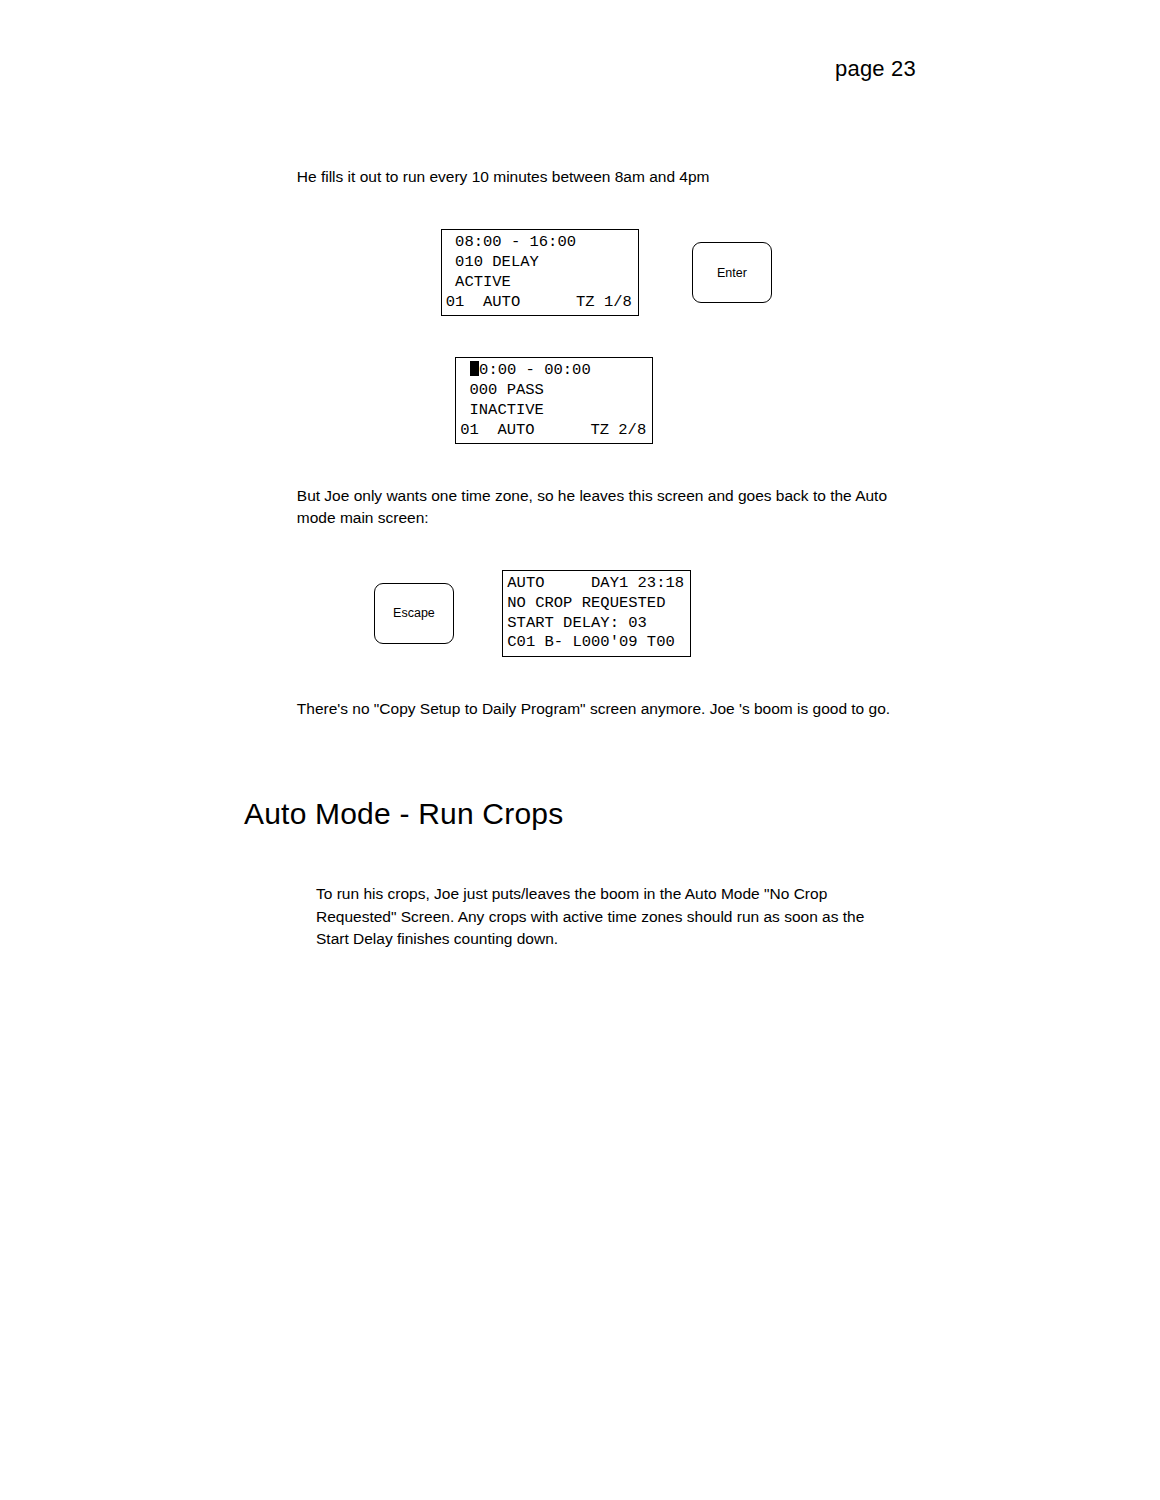page 23
He fills it out to run every 10 minutes between 8am and 4pm
08:00 - 16:00 010 DELAY ACTIVE 01 AUTO TZ 1/8
Enter
0:00 - 00:00 000 PASS INACTIVE 01 AUTO TZ 2/8
But Joe only wants one time zone, so he leaves this screen and goes back to the Auto mode main screen:
Escape
AUTO DAY1 23:18 NO CROP REQUESTED START DELAY: 03 C01 B- L000'09 T00
There's no "Copy Setup to Daily Program" screen anymore. Joe 's boom is good to go.
Auto Mode - Run Crops
To run his crops, Joe just puts/leaves the boom in the Auto Mode "No Crop Requested" Screen. Any crops with active time zones should run as soon as the Start Delay finishes counting down.